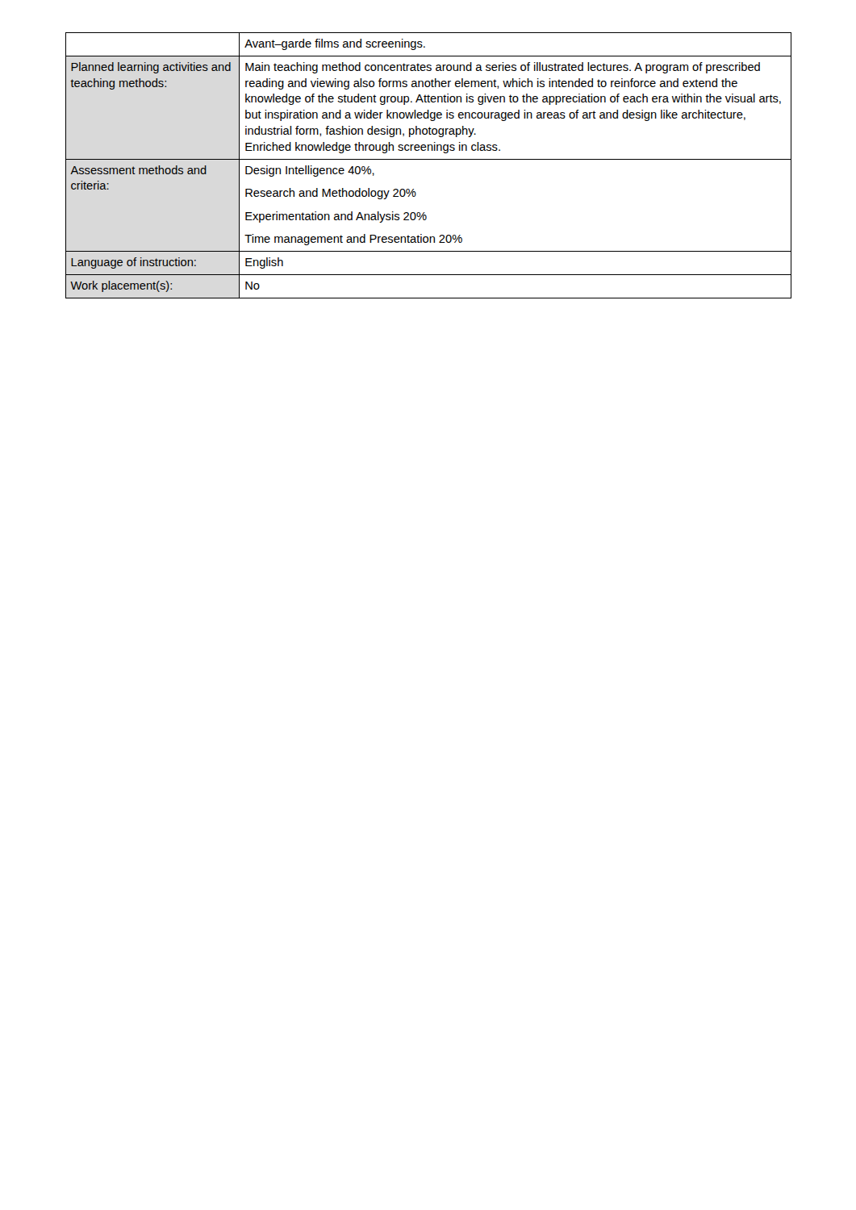| | Avant–garde films and screenings. |
| Planned learning activities and teaching methods: | Main teaching method concentrates around a series of illustrated lectures. A program of prescribed reading and viewing also forms another element, which is intended to reinforce and extend the knowledge of the student group. Attention is given to the appreciation of each era within the visual arts, but inspiration and a wider knowledge is encouraged in areas of art and design like architecture, industrial form, fashion design, photography. Enriched knowledge through screenings in class. |
| Assessment methods and criteria: | Design Intelligence 40%, Research and Methodology 20% Experimentation and Analysis 20% Time management and Presentation 20% |
| Language of instruction: | English |
| Work placement(s): | No |